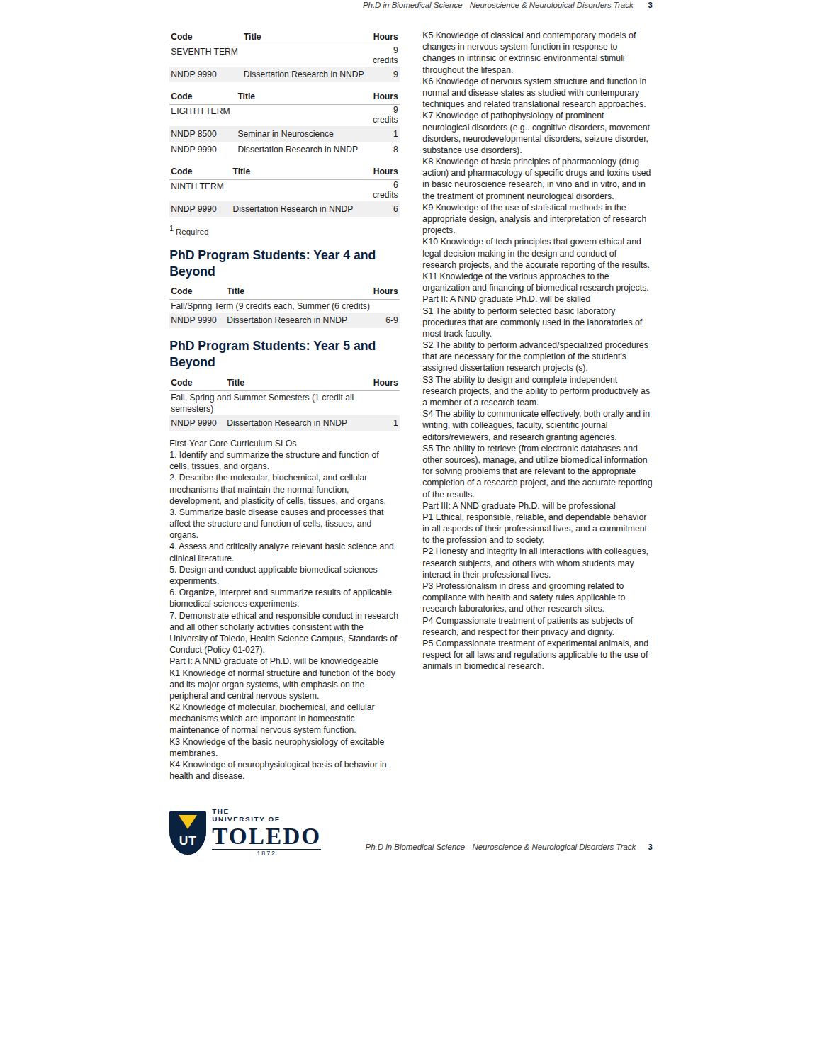Ph.D in Biomedical Science - Neuroscience & Neurological Disorders Track 3
| Code | Title | Hours |
| --- | --- | --- |
| SEVENTH TERM | | 9 credits |
| NNDP 9990 | Dissertation Research in NNDP | 9 |
| Code | Title | Hours |
| --- | --- | --- |
| EIGHTH TERM | | 9 credits |
| NNDP 8500 | Seminar in Neuroscience | 1 |
| NNDP 9990 | Dissertation Research in NNDP | 8 |
| Code | Title | Hours |
| --- | --- | --- |
| NINTH TERM | | 6 credits |
| NNDP 9990 | Dissertation Research in NNDP | 6 |
1 Required
PhD Program Students: Year 4 and Beyond
| Code | Title | Hours |
| --- | --- | --- |
| Fall/Spring Term (9 credits each, Summer (6 credits) |
| NNDP 9990 | Dissertation Research in NNDP | 6-9 |
PhD Program Students: Year 5 and Beyond
| Code | Title | Hours |
| --- | --- | --- |
| Fall, Spring and Summer Semesters (1 credit all semesters) |
| NNDP 9990 | Dissertation Research in NNDP | 1 |
First-Year Core Curriculum SLOs
1. Identify and summarize the structure and function of cells, tissues, and organs.
2. Describe the molecular, biochemical, and cellular mechanisms that maintain the normal function, development, and plasticity of cells, tissues, and organs.
3. Summarize basic disease causes and processes that affect the structure and function of cells, tissues, and organs.
4. Assess and critically analyze relevant basic science and clinical literature.
5. Design and conduct applicable biomedical sciences experiments.
6. Organize, interpret and summarize results of applicable biomedical sciences experiments.
7. Demonstrate ethical and responsible conduct in research and all other scholarly activities consistent with the University of Toledo, Health Science Campus, Standards of Conduct (Policy 01-027).
Part I: A NND graduate of Ph.D. will be knowledgeable
K1 Knowledge of normal structure and function of the body and its major organ systems, with emphasis on the peripheral and central nervous system.
K2 Knowledge of molecular, biochemical, and cellular mechanisms which are important in homeostatic maintenance of normal nervous system function.
K3 Knowledge of the basic neurophysiology of excitable membranes.
K4 Knowledge of neurophysiological basis of behavior in health and disease.
K5 Knowledge of classical and contemporary models of changes in nervous system function in response to changes in intrinsic or extrinsic environmental stimuli throughout the lifespan.
K6 Knowledge of nervous system structure and function in normal and disease states as studied with contemporary techniques and related translational research approaches.
K7 Knowledge of pathophysiology of prominent neurological disorders (e.g.. cognitive disorders, movement disorders, neurodevelopmental disorders, seizure disorder, substance use disorders).
K8 Knowledge of basic principles of pharmacology (drug action) and pharmacology of specific drugs and toxins used in basic neuroscience research, in vino and in vitro, and in the treatment of prominent neurological disorders.
K9 Knowledge of the use of statistical methods in the appropriate design, analysis and interpretation of research projects.
K10 Knowledge of tech principles that govern ethical and legal decision making in the design and conduct of research projects, and the accurate reporting of the results.
K11 Knowledge of the various approaches to the organization and financing of biomedical research projects.
Part II: A NND graduate Ph.D. will be skilled
S1 The ability to perform selected basic laboratory procedures that are commonly used in the laboratories of most track faculty.
S2 The ability to perform advanced/specialized procedures that are necessary for the completion of the student's assigned dissertation research projects (s).
S3 The ability to design and complete independent research projects, and the ability to perform productively as a member of a research team.
S4 The ability to communicate effectively, both orally and in writing, with colleagues, faculty, scientific journal editors/reviewers, and research granting agencies.
S5 The ability to retrieve (from electronic databases and other sources), manage, and utilize biomedical information for solving problems that are relevant to the appropriate completion of a research project, and the accurate reporting of the results.
Part III: A NND graduate Ph.D. will be professional
P1 Ethical, responsible, reliable, and dependable behavior in all aspects of their professional lives, and a commitment to the profession and to society.
P2 Honesty and integrity in all interactions with colleagues, research subjects, and others with whom students may interact in their professional lives.
P3 Professionalism in dress and grooming related to compliance with health and safety rules applicable to research laboratories, and other research sites.
P4 Compassionate treatment of patients as subjects of research, and respect for their privacy and dignity.
P5 Compassionate treatment of experimental animals, and respect for all laws and regulations applicable to the use of animals in biomedical research.
THE UNIVERSITY OF TOLEDO 1872
Ph.D in Biomedical Science - Neuroscience & Neurological Disorders Track 3